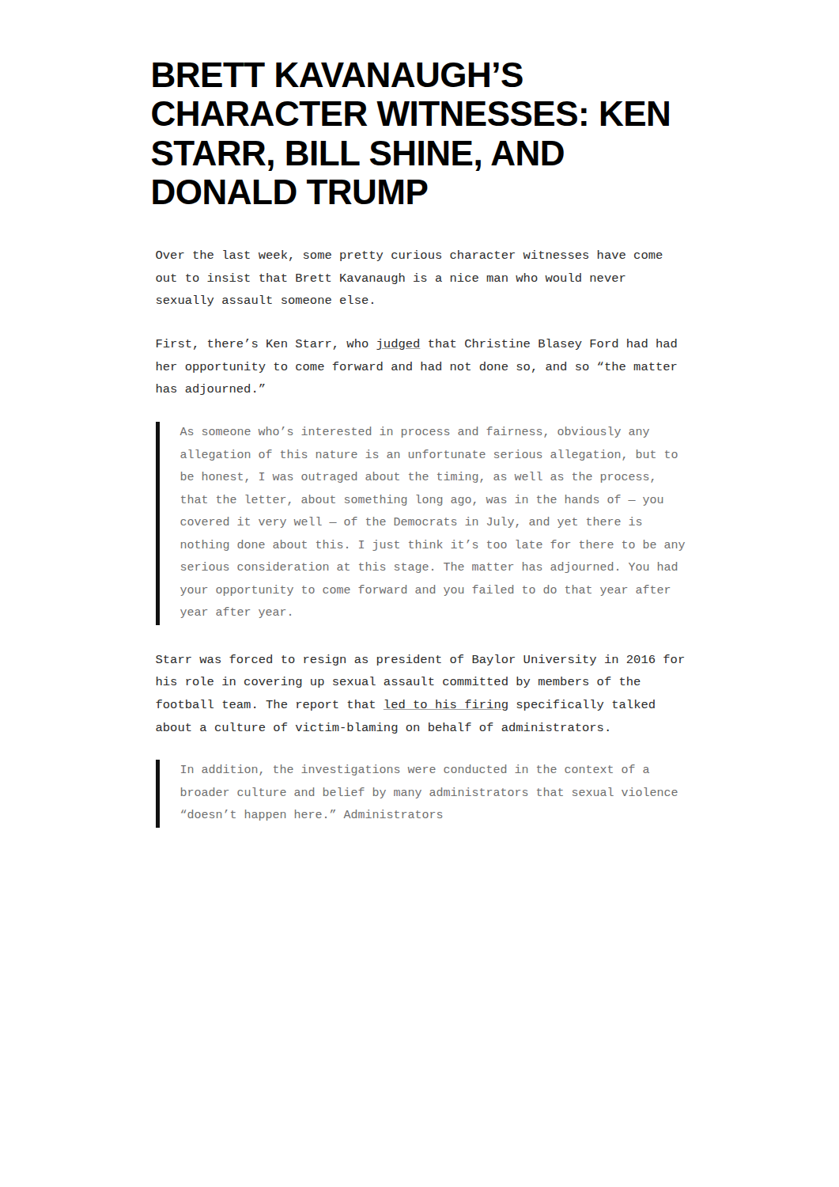Brett Kavanaugh’s Character Witnesses: Ken Starr, Bill Shine, and Donald Trump
Over the last week, some pretty curious character witnesses have come out to insist that Brett Kavanaugh is a nice man who would never sexually assault someone else.
First, there’s Ken Starr, who judged that Christine Blasey Ford had had her opportunity to come forward and had not done so, and so “the matter has adjourned.”
As someone who’s interested in process and fairness, obviously any allegation of this nature is an unfortunate serious allegation, but to be honest, I was outraged about the timing, as well as the process, that the letter, about something long ago, was in the hands of — you covered it very well — of the Democrats in July, and yet there is nothing done about this. I just think it’s too late for there to be any serious consideration at this stage. The matter has adjourned. You had your opportunity to come forward and you failed to do that year after year after year.
Starr was forced to resign as president of Baylor University in 2016 for his role in covering up sexual assault committed by members of the football team. The report that led to his firing specifically talked about a culture of victim-blaming on behalf of administrators.
In addition, the investigations were conducted in the context of a broader culture and belief by many administrators that sexual violence “doesn’t happen here.” Administrators